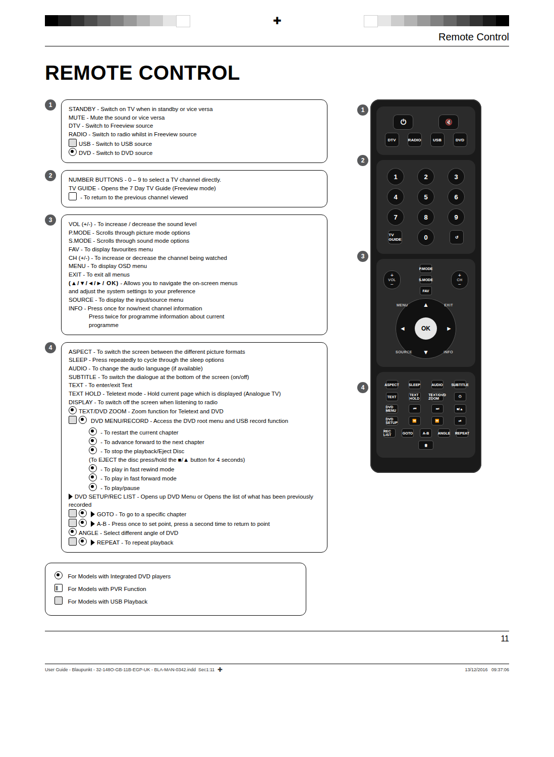✚
Remote Control
REMOTE CONTROL
1
STANDBY - Switch on TV when in standby or vice versa
MUTE - Mute the sound or vice versa
DTV - Switch to Freeview source
RADIO - Switch to radio whilst in Freeview source
USB - Switch to USB source
DVD - Switch to DVD source
2
NUMBER BUTTONS - 0 – 9 to select a TV channel directly.
TV GUIDE - Opens the 7 Day TV Guide (Freeview mode)
- To return to the previous channel viewed
3
VOL (+/-) - To increase / decrease the sound level
P.MODE - Scrolls through picture mode options
S.MODE - Scrolls through sound mode options
FAV - To display favourites menu
CH (+/-) - To increase or decrease the channel being watched
MENU - To display OSD menu
EXIT - To exit all menus
(▲/▼/◄/►/ OK) - Allows you to navigate the on-screen menus
and adjust the system settings to your preference
SOURCE - To display the input/source menu
INFO - Press once for now/next channel information
Press twice for programme information about current
programme
4
ASPECT - To switch the screen between the different picture formats
SLEEP - Press repeatedly to cycle through the sleep options
AUDIO - To change the audio language (if available)
SUBTITLE - To switch the dialogue at the bottom of the screen (on/off)
TEXT - To enter/exit Text
TEXT HOLD - Teletext mode - Hold current page which is displayed (Analogue TV)
DISPLAY - To switch off the screen when listening to radio
TEXT/DVD ZOOM - Zoom function for Teletext and DVD
DVD MENU/RECORD - Access the DVD root menu and USB record function
- To restart the current chapter - To advance forward to the next chapter - To stop the playback/Eject Disc (To EJECT the disc press/hold the ■/▲ button for 4 seconds) - To play in fast rewind mode - To play in fast forward mode - To play/pause
DVD SETUP/REC LIST - Opens up DVD Menu or Opens the list of what has been previously recorded
GOTO - To go to a specific chapter
A-B - Press once to set point, press a second time to return to point
ANGLE - Select different angle of DVD
REPEAT - To repeat playback
For Models with Integrated DVD players
For Models with PVR Function
For Models with USB Playback
1
2
3
4
⏻
🔇
DTV
RADIO
USB
DVD
1
2
3
4
5
6
7
8
9
TV
GUIDE
0
↺
+VOL−
P.MODE
S.MODE
FAV
+CH−
▲
▼
◄
►
OK
MENU
EXIT
SOURCE
INFO
ASPECT
SLEEP
AUDIO
SUBTITLE
TEXT
TEXT
HOLD
TEXT/DVD
ZOOM
⏻
DVD MENU
⏮
⏭
■/▲
DVD SETUP
⏪
⏩
⏯
REC LIST
GOTO
A-B
ANGLE
REPEAT
🗑
11
User Guide - Blaupunkt - 32-148O-GB-11B-EGP-UK - BLA-MAN-0342.indd Sec1:11 ✚
13/12/2016 09:37:06